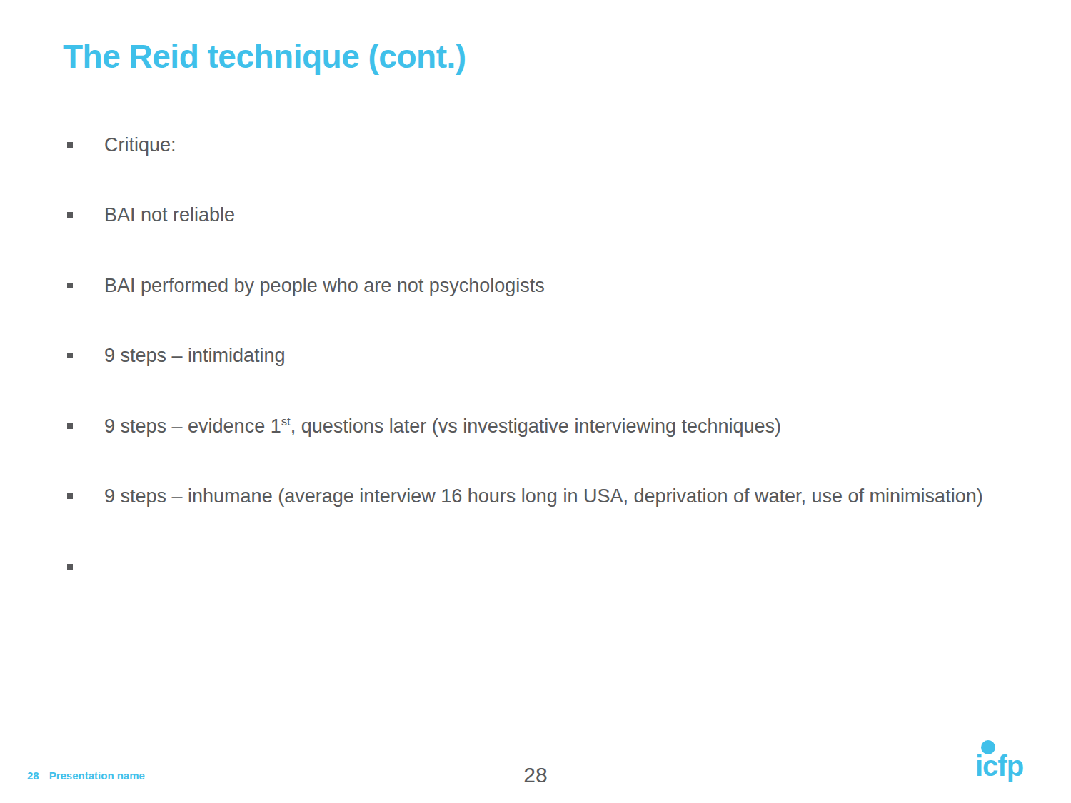The Reid technique (cont.)
Critique:
BAI not reliable
BAI performed by people who are not psychologists
9 steps – intimidating
9 steps – evidence 1st, questions later (vs investigative interviewing techniques)
9 steps – inhumane (average interview 16 hours long in USA, deprivation of water, use of minimisation)
28 Presentation name
28
icfp